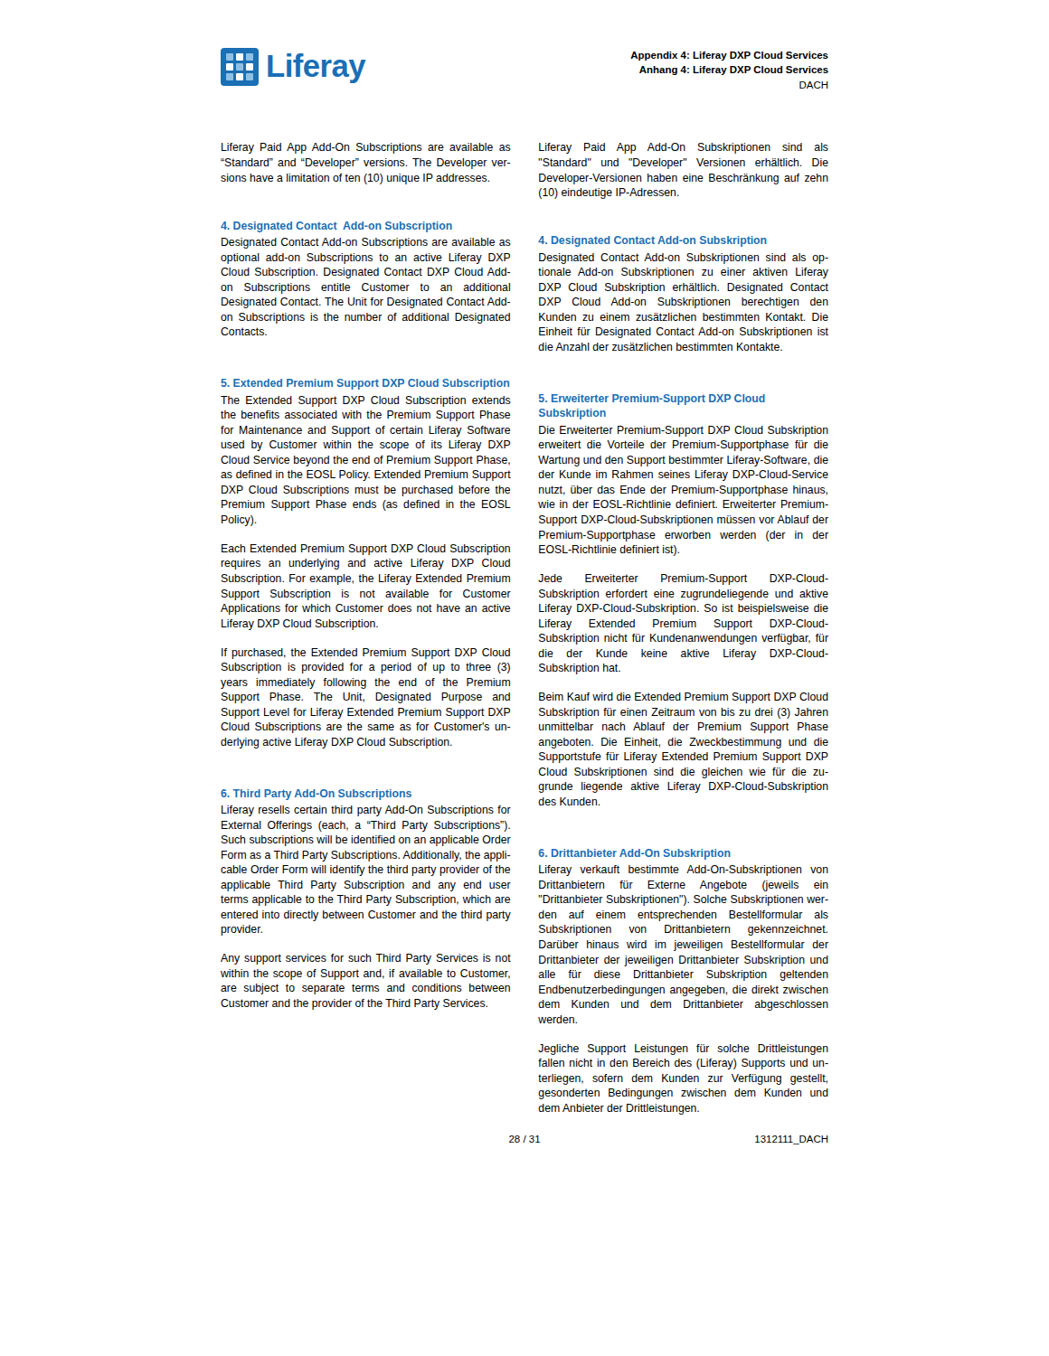Liferay
Appendix 4: Liferay DXP Cloud Services
Anhang 4: Liferay DXP Cloud Services
DACH
Liferay Paid App Add-On Subscriptions are available as “Standard” and “Developer” versions. The Developer versions have a limitation of ten (10) unique IP addresses.
4. Designated Contact Add-on Subscription
Designated Contact Add-on Subscriptions are available as optional add-on Subscriptions to an active Liferay DXP Cloud Subscription. Designated Contact DXP Cloud Add-on Subscriptions entitle Customer to an additional Designated Contact. The Unit for Designated Contact Add-on Subscriptions is the number of additional Designated Contacts.
5. Extended Premium Support DXP Cloud Subscription
The Extended Support DXP Cloud Subscription extends the benefits associated with the Premium Support Phase for Maintenance and Support of certain Liferay Software used by Customer within the scope of its Liferay DXP Cloud Service beyond the end of Premium Support Phase, as defined in the EOSL Policy. Extended Premium Support DXP Cloud Subscriptions must be purchased before the Premium Support Phase ends (as defined in the EOSL Policy).
Each Extended Premium Support DXP Cloud Subscription requires an underlying and active Liferay DXP Cloud Subscription. For example, the Liferay Extended Premium Support Subscription is not available for Customer Applications for which Customer does not have an active Liferay DXP Cloud Subscription.
If purchased, the Extended Premium Support DXP Cloud Subscription is provided for a period of up to three (3) years immediately following the end of the Premium Support Phase. The Unit, Designated Purpose and Support Level for Liferay Extended Premium Support DXP Cloud Subscriptions are the same as for Customer's underlying active Liferay DXP Cloud Subscription.
6. Third Party Add-On Subscriptions
Liferay resells certain third party Add-On Subscriptions for External Offerings (each, a “Third Party Subscriptions”). Such subscriptions will be identified on an applicable Order Form as a Third Party Subscriptions. Additionally, the applicable Order Form will identify the third party provider of the applicable Third Party Subscription and any end user terms applicable to the Third Party Subscription, which are entered into directly between Customer and the third party provider.
Any support services for such Third Party Services is not within the scope of Support and, if available to Customer, are subject to separate terms and conditions between Customer and the provider of the Third Party Services.
Liferay Paid App Add-On Subskriptionen sind als "Standard" und "Developer" Versionen erhältlich. Die Developer-Versionen haben eine Beschränkung auf zehn (10) eindeutige IP-Adressen.
4. Designated Contact Add-on Subskription
Designated Contact Add-on Subskriptionen sind als optionale Add-on Subskriptionen zu einer aktiven Liferay DXP Cloud Subskription erhältlich. Designated Contact DXP Cloud Add-on Subskriptionen berechtigen den Kunden zu einem zusätzlichen bestimmten Kontakt. Die Einheit für Designated Contact Add-on Subskriptionen ist die Anzahl der zusätzlichen bestimmten Kontakte.
5. Erweiterter Premium-Support DXP Cloud Subskription
Die Erweiterter Premium-Support DXP Cloud Subskription erweitert die Vorteile der Premium-Supportphase für die Wartung und den Support bestimmter Liferay-Software, die der Kunde im Rahmen seines Liferay DXP-Cloud-Service nutzt, über das Ende der Premium-Supportphase hinaus, wie in der EOSL-Richtlinie definiert. Erweiterter Premium-Support DXP-Cloud-Subskriptionen müssen vor Ablauf der Premium-Supportphase erworben werden (der in der EOSL-Richtlinie definiert ist).
Jede Erweiterter Premium-Support DXP-Cloud-Subskription erfordert eine zugrundeliegende und aktive Liferay DXP-Cloud-Subskription. So ist beispielsweise die Liferay Extended Premium Support DXP-Cloud-Subskription nicht für Kundenanwendungen verfügbar, für die der Kunde keine aktive Liferay DXP-Cloud-Subskription hat.
Beim Kauf wird die Extended Premium Support DXP Cloud Subskription für einen Zeitraum von bis zu drei (3) Jahren unmittelbar nach Ablauf der Premium Support Phase angeboten. Die Einheit, die Zweckbestimmung und die Supportstufe für Liferay Extended Premium Support DXP Cloud Subskriptionen sind die gleichen wie für die zugrunde liegende aktive Liferay DXP-Cloud-Subskription des Kunden.
6. Drittanbieter Add-On Subskription
Liferay verkauft bestimmte Add-On-Subskriptionen von Drittanbietern für Externe Angebote (jeweils ein "Drittanbieter Subskriptionen"). Solche Subskriptionen werden auf einem entsprechenden Bestellformular als Subskriptionen von Drittanbietern gekennzeichnet. Darüber hinaus wird im jeweiligen Bestellformular der Drittanbieter der jeweiligen Drittanbieter Subskription und alle für diese Drittanbieter Subskription geltenden Endbenutzerbedingungen angegeben, die direkt zwischen dem Kunden und dem Drittanbieter abgeschlossen werden.
Jegliche Support Leistungen für solche Drittleistungen fallen nicht in den Bereich des (Liferay) Supports und unterliegen, sofern dem Kunden zur Verfügung gestellt, gesonderten Bedingungen zwischen dem Kunden und dem Anbieter der Drittleistungen.
28 / 31
1312111_DACH